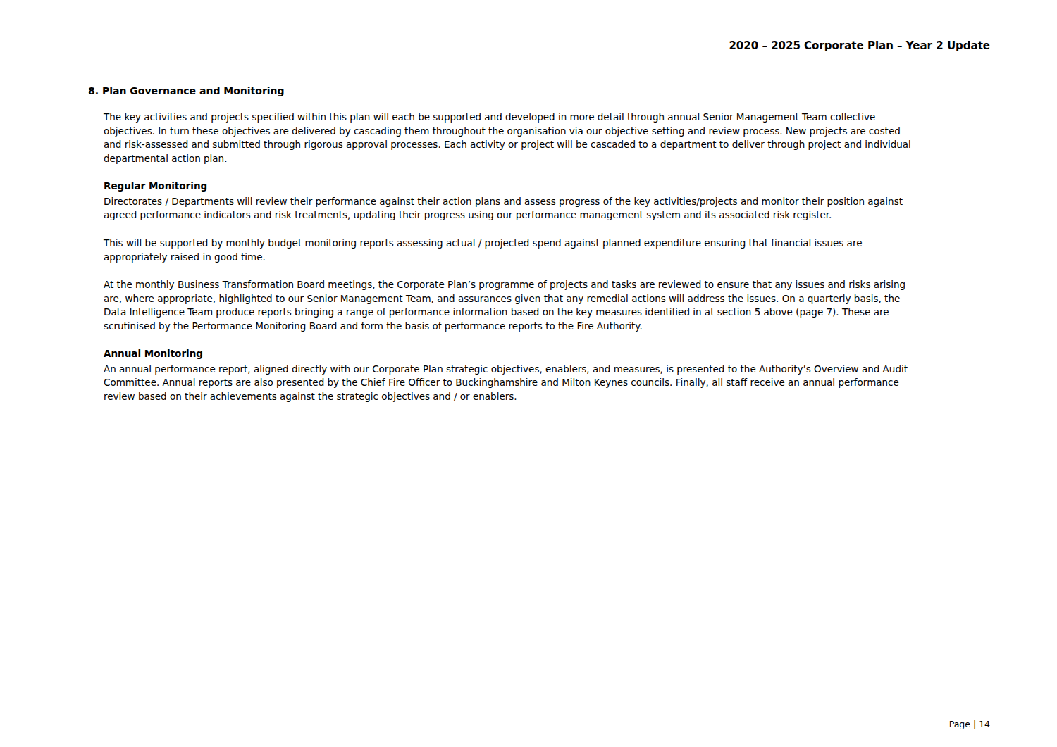2020 – 2025 Corporate Plan – Year 2 Update
8. Plan Governance and Monitoring
The key activities and projects specified within this plan will each be supported and developed in more detail through annual Senior Management Team collective objectives. In turn these objectives are delivered by cascading them throughout the organisation via our objective setting and review process. New projects are costed and risk-assessed and submitted through rigorous approval processes. Each activity or project will be cascaded to a department to deliver through project and individual departmental action plan.
Regular Monitoring
Directorates / Departments will review their performance against their action plans and assess progress of the key activities/projects and monitor their position against agreed performance indicators and risk treatments, updating their progress using our performance management system and its associated risk register.
This will be supported by monthly budget monitoring reports assessing actual / projected spend against planned expenditure ensuring that financial issues are appropriately raised in good time.
At the monthly Business Transformation Board meetings, the Corporate Plan’s programme of projects and tasks are reviewed to ensure that any issues and risks arising are, where appropriate, highlighted to our Senior Management Team, and assurances given that any remedial actions will address the issues. On a quarterly basis, the Data Intelligence Team produce reports bringing a range of performance information based on the key measures identified in at section 5 above (page 7). These are scrutinised by the Performance Monitoring Board and form the basis of performance reports to the Fire Authority.
Annual Monitoring
An annual performance report, aligned directly with our Corporate Plan strategic objectives, enablers, and measures, is presented to the Authority’s Overview and Audit Committee. Annual reports are also presented by the Chief Fire Officer to Buckinghamshire and Milton Keynes councils. Finally, all staff receive an annual performance review based on their achievements against the strategic objectives and / or enablers.
Page | 14